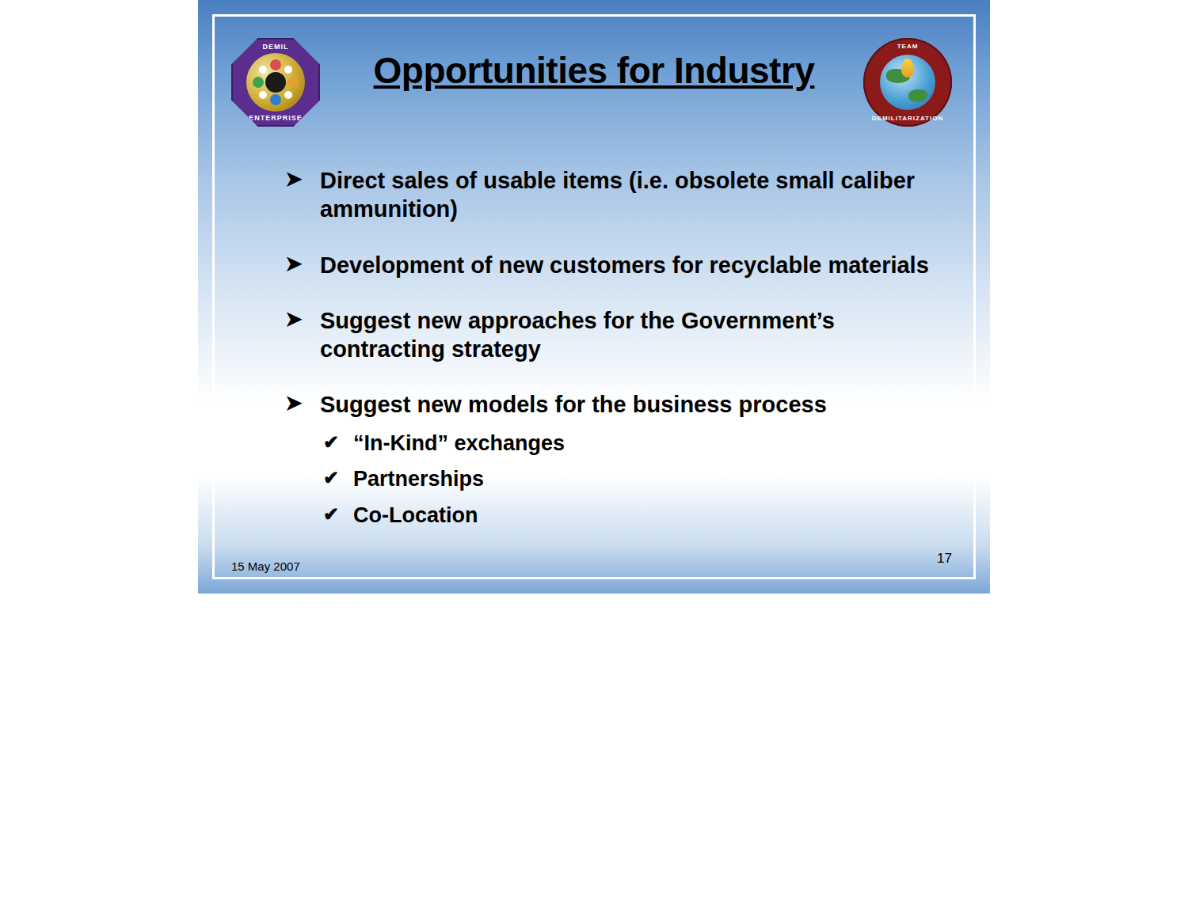DEMIL
ENTERPRISE
TEAM
DEMILITARIZATION
Opportunities for Industry
Direct sales of usable items (i.e. obsolete small caliber ammunition)
Development of new customers for recyclable materials
Suggest new approaches for the Government’s contracting strategy
Suggest new models for the business process
“In-Kind” exchanges
Partnerships
Co-Location
15 May 2007
17